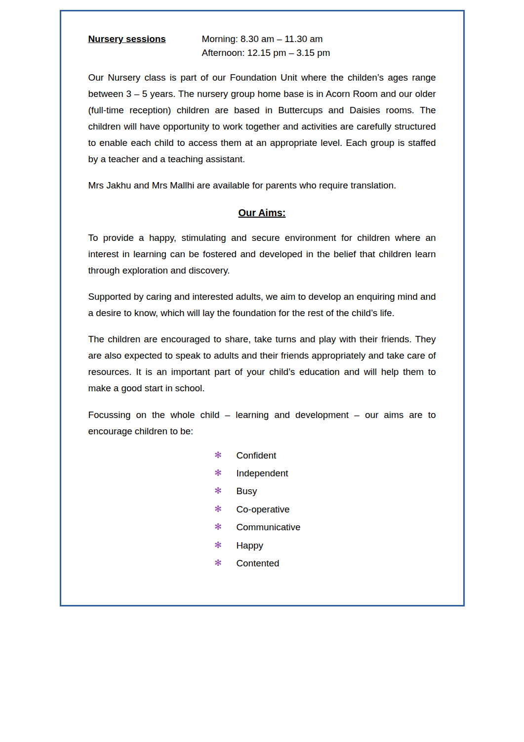Nursery sessions Morning: 8.30 am – 11.30 am
Afternoon: 12.15 pm – 3.15 pm
Our Nursery class is part of our Foundation Unit where the childen’s ages range between 3 – 5 years. The nursery group home base is in Acorn Room and our older (full-time reception) children are based in Buttercups and Daisies rooms. The children will have opportunity to work together and activities are carefully structured to enable each child to access them at an appropriate level. Each group is staffed by a teacher and a teaching assistant.
Mrs Jakhu and Mrs Mallhi are available for parents who require translation.
Our Aims:
To provide a happy, stimulating and secure environment for children where an interest in learning can be fostered and developed in the belief that children learn through exploration and discovery.
Supported by caring and interested adults, we aim to develop an enquiring mind and a desire to know, which will lay the foundation for the rest of the child’s life.
The children are encouraged to share, take turns and play with their friends. They are also expected to speak to adults and their friends appropriately and take care of resources. It is an important part of your child’s education and will help them to make a good start in school.
Focussing on the whole child – learning and development – our aims are to encourage children to be:
Confident
Independent
Busy
Co-operative
Communicative
Happy
Contented